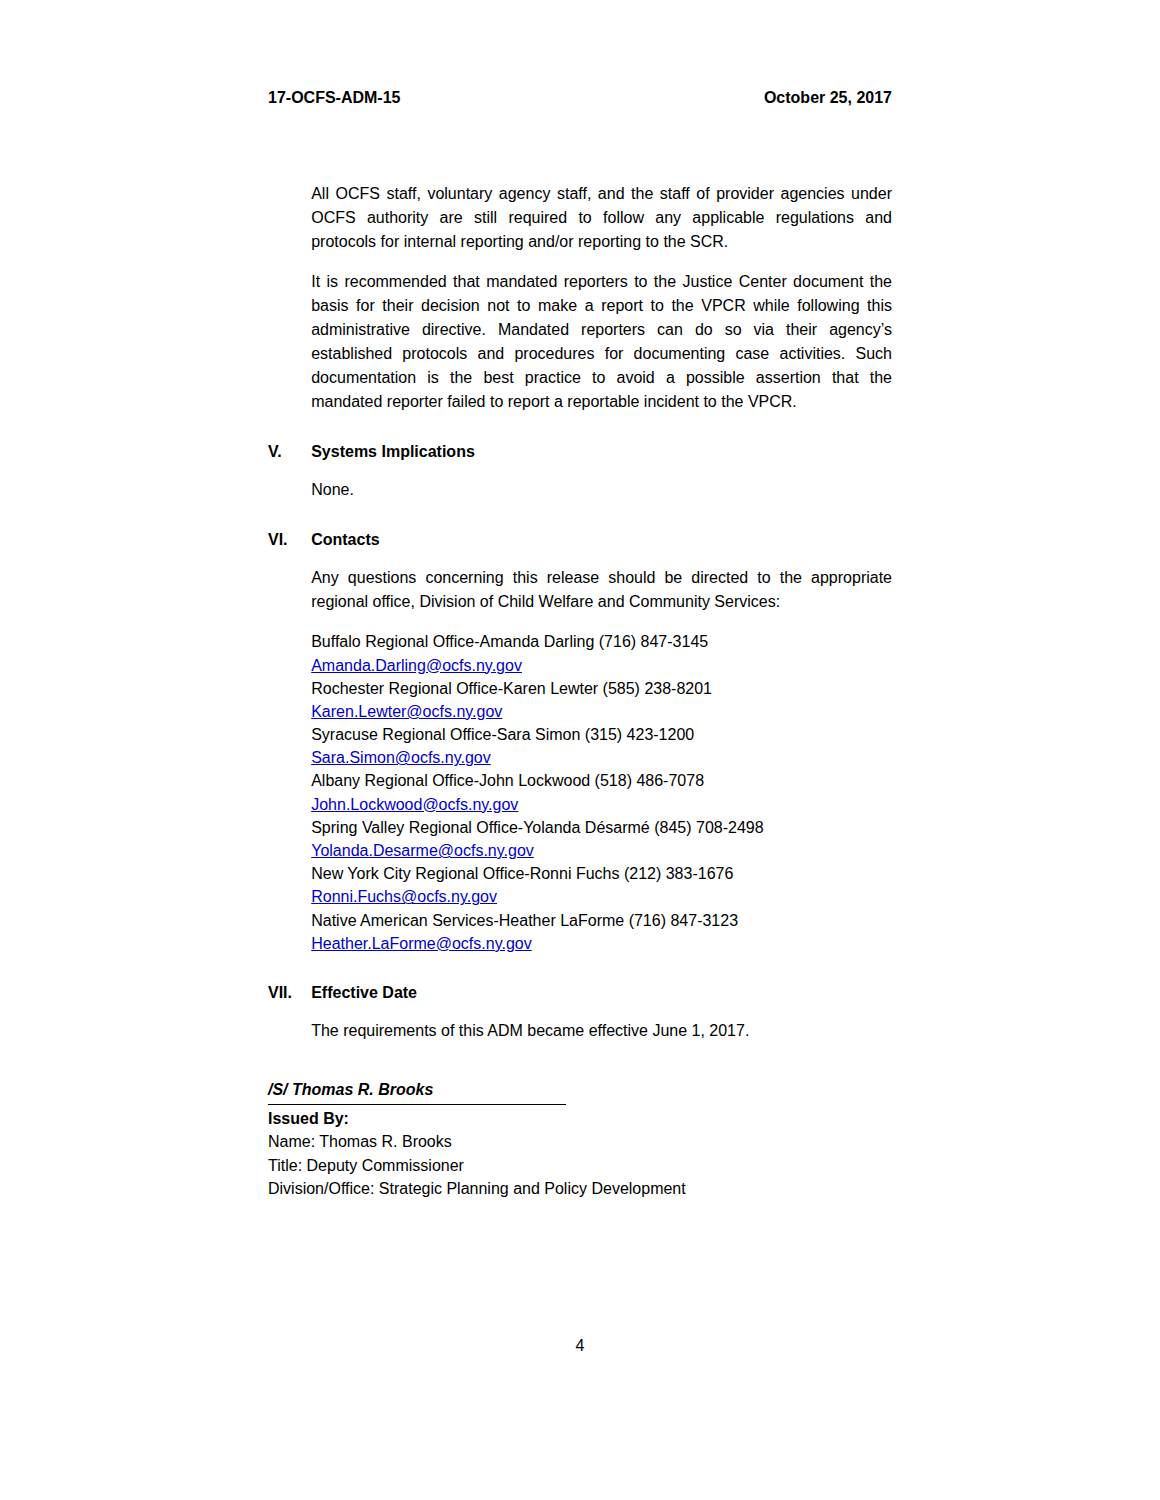17-OCFS-ADM-15 October 25, 2017
All OCFS staff, voluntary agency staff, and the staff of provider agencies under OCFS authority are still required to follow any applicable regulations and protocols for internal reporting and/or reporting to the SCR.
It is recommended that mandated reporters to the Justice Center document the basis for their decision not to make a report to the VPCR while following this administrative directive. Mandated reporters can do so via their agency’s established protocols and procedures for documenting case activities. Such documentation is the best practice to avoid a possible assertion that the mandated reporter failed to report a reportable incident to the VPCR.
V. Systems Implications
None.
VI. Contacts
Any questions concerning this release should be directed to the appropriate regional office, Division of Child Welfare and Community Services:
Buffalo Regional Office-Amanda Darling (716) 847-3145
Amanda.Darling@ocfs.ny.gov
Rochester Regional Office-Karen Lewter (585) 238-8201
Karen.Lewter@ocfs.ny.gov
Syracuse Regional Office-Sara Simon (315) 423-1200
Sara.Simon@ocfs.ny.gov
Albany Regional Office-John Lockwood (518) 486-7078
John.Lockwood@ocfs.ny.gov
Spring Valley Regional Office-Yolanda Désarmé (845) 708-2498
Yolanda.Desarme@ocfs.ny.gov
New York City Regional Office-Ronni Fuchs (212) 383-1676
Ronni.Fuchs@ocfs.ny.gov
Native American Services-Heather LaForme (716) 847-3123
Heather.LaForme@ocfs.ny.gov
VII. Effective Date
The requirements of this ADM became effective June 1, 2017.
/S/ Thomas R. Brooks
Issued By:
Name: Thomas R. Brooks
Title: Deputy Commissioner
Division/Office: Strategic Planning and Policy Development
4